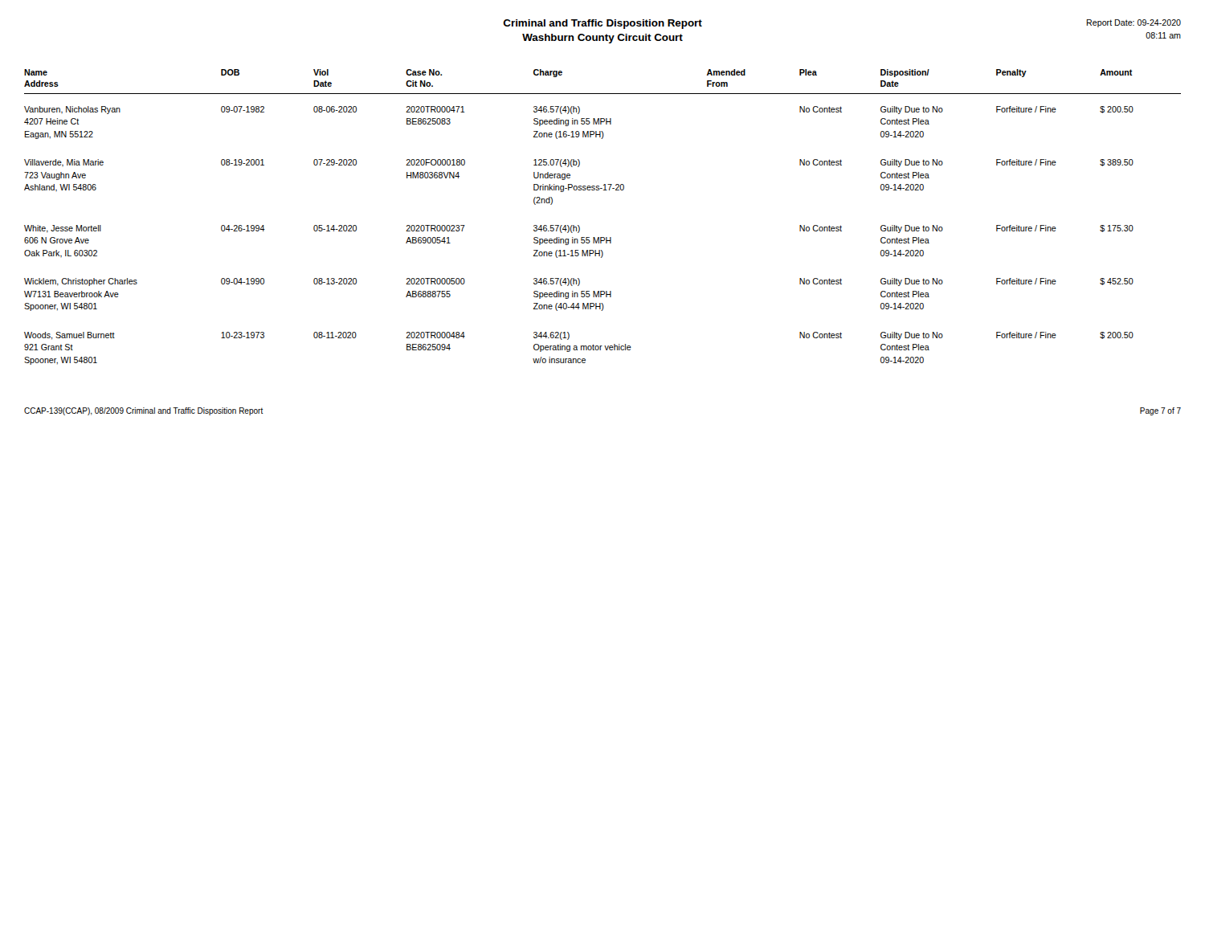Report Date: 09-24-2020
08:11 am
Criminal and Traffic Disposition Report
Washburn County Circuit Court
| Name Address | DOB | Viol Date | Case No. Cit No. | Charge | Amended From | Plea | Disposition/ Date | Penalty | Amount |
| --- | --- | --- | --- | --- | --- | --- | --- | --- | --- |
| Vanburen, Nicholas Ryan 4207 Heine Ct Eagan, MN 55122 | 09-07-1982 | 08-06-2020 | 2020TR000471 BE8625083 | 346.57(4)(h) Speeding in 55 MPH Zone (16-19 MPH) | | No Contest | Guilty Due to No Contest Plea 09-14-2020 | Forfeiture / Fine | $ 200.50 |
| Villaverde, Mia Marie 723 Vaughn Ave Ashland, WI 54806 | 08-19-2001 | 07-29-2020 | 2020FO000180 HM80368VN4 | 125.07(4)(b) Underage Drinking-Possess-17-20 (2nd) | | No Contest | Guilty Due to No Contest Plea 09-14-2020 | Forfeiture / Fine | $ 389.50 |
| White, Jesse Mortell 606 N Grove Ave Oak Park, IL 60302 | 04-26-1994 | 05-14-2020 | 2020TR000237 AB6900541 | 346.57(4)(h) Speeding in 55 MPH Zone (11-15 MPH) | | No Contest | Guilty Due to No Contest Plea 09-14-2020 | Forfeiture / Fine | $ 175.30 |
| Wicklem, Christopher Charles W7131 Beaverbrook Ave Spooner, WI 54801 | 09-04-1990 | 08-13-2020 | 2020TR000500 AB6888755 | 346.57(4)(h) Speeding in 55 MPH Zone (40-44 MPH) | | No Contest | Guilty Due to No Contest Plea 09-14-2020 | Forfeiture / Fine | $ 452.50 |
| Woods, Samuel Burnett 921 Grant St Spooner, WI 54801 | 10-23-1973 | 08-11-2020 | 2020TR000484 BE8625094 | 344.62(1) Operating a motor vehicle w/o insurance | | No Contest | Guilty Due to No Contest Plea 09-14-2020 | Forfeiture / Fine | $ 200.50 |
CCAP-139(CCAP), 08/2009 Criminal and Traffic Disposition Report Page 7 of 7